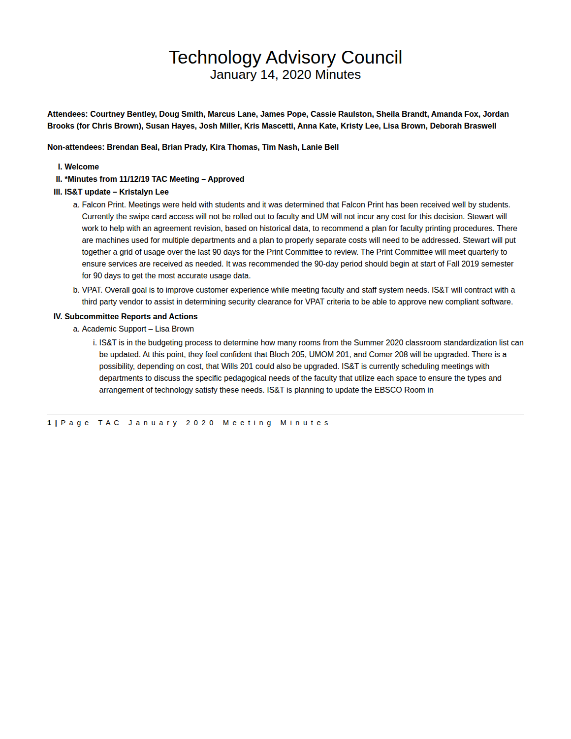Technology Advisory Council
January 14, 2020 Minutes
Attendees: Courtney Bentley, Doug Smith, Marcus Lane, James Pope, Cassie Raulston, Sheila Brandt, Amanda Fox, Jordan Brooks (for Chris Brown), Susan Hayes, Josh Miller, Kris Mascetti, Anna Kate, Kristy Lee, Lisa Brown, Deborah Braswell
Non-attendees: Brendan Beal, Brian Prady, Kira Thomas, Tim Nash, Lanie Bell
Welcome
*Minutes from 11/12/19 TAC Meeting – Approved
IS&T update – Kristalyn Lee
Falcon Print. Meetings were held with students and it was determined that Falcon Print has been received well by students. Currently the swipe card access will not be rolled out to faculty and UM will not incur any cost for this decision. Stewart will work to help with an agreement revision, based on historical data, to recommend a plan for faculty printing procedures. There are machines used for multiple departments and a plan to properly separate costs will need to be addressed. Stewart will put together a grid of usage over the last 90 days for the Print Committee to review. The Print Committee will meet quarterly to ensure services are received as needed. It was recommended the 90-day period should begin at start of Fall 2019 semester for 90 days to get the most accurate usage data.
VPAT. Overall goal is to improve customer experience while meeting faculty and staff system needs. IS&T will contract with a third party vendor to assist in determining security clearance for VPAT criteria to be able to approve new compliant software.
Subcommittee Reports and Actions
Academic Support – Lisa Brown
IS&T is in the budgeting process to determine how many rooms from the Summer 2020 classroom standardization list can be updated. At this point, they feel confident that Bloch 205, UMOM 201, and Comer 208 will be upgraded. There is a possibility, depending on cost, that Wills 201 could also be upgraded. IS&T is currently scheduling meetings with departments to discuss the specific pedagogical needs of the faculty that utilize each space to ensure the types and arrangement of technology satisfy these needs. IS&T is planning to update the EBSCO Room in
1 | P a g e T A C J a n u a r y 2 0 2 0 M e e t i n g M i n u t e s